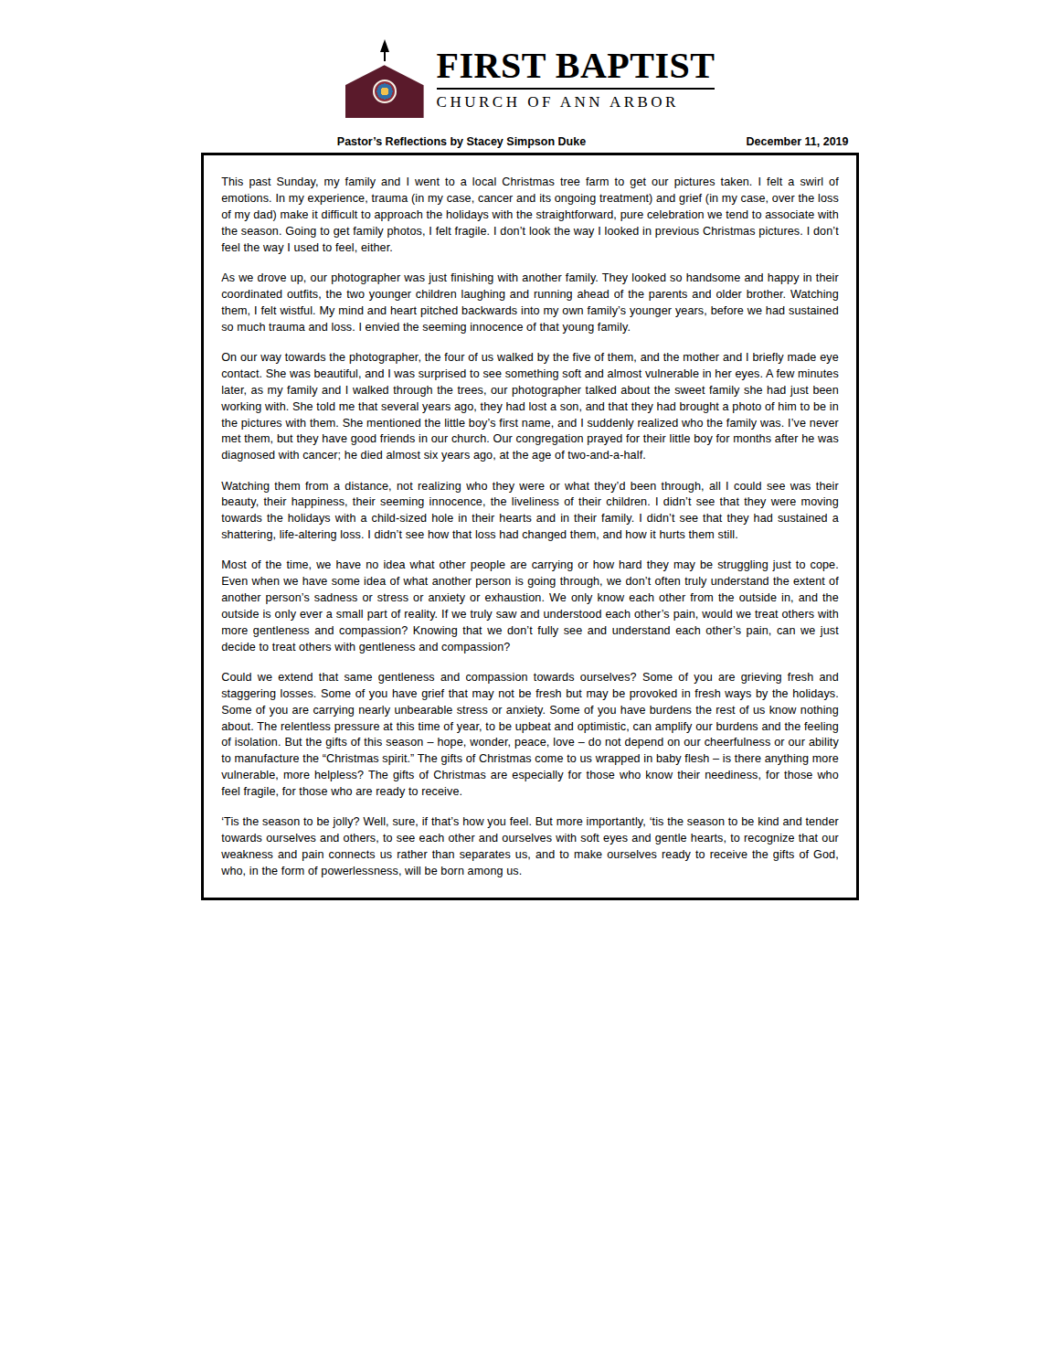FIRST BAPTIST
CHURCH OF ANN ARBOR
Pastor’s Reflections by Stacey Simpson Duke December 11, 2019
This past Sunday, my family and I went to a local Christmas tree farm to get our pictures taken. I felt a swirl of emotions. In my experience, trauma (in my case, cancer and its ongoing treatment) and grief (in my case, over the loss of my dad) make it difficult to approach the holidays with the straightforward, pure celebration we tend to associate with the season. Going to get family photos, I felt fragile. I don’t look the way I looked in previous Christmas pictures. I don’t feel the way I used to feel, either.
As we drove up, our photographer was just finishing with another family. They looked so handsome and happy in their coordinated outfits, the two younger children laughing and running ahead of the parents and older brother. Watching them, I felt wistful. My mind and heart pitched backwards into my own family’s younger years, before we had sustained so much trauma and loss. I envied the seeming innocence of that young family.
On our way towards the photographer, the four of us walked by the five of them, and the mother and I briefly made eye contact. She was beautiful, and I was surprised to see something soft and almost vulnerable in her eyes. A few minutes later, as my family and I walked through the trees, our photographer talked about the sweet family she had just been working with. She told me that several years ago, they had lost a son, and that they had brought a photo of him to be in the pictures with them. She mentioned the little boy’s first name, and I suddenly realized who the family was. I’ve never met them, but they have good friends in our church. Our congregation prayed for their little boy for months after he was diagnosed with cancer; he died almost six years ago, at the age of two-and-a-half.
Watching them from a distance, not realizing who they were or what they’d been through, all I could see was their beauty, their happiness, their seeming innocence, the liveliness of their children. I didn’t see that they were moving towards the holidays with a child-sized hole in their hearts and in their family. I didn’t see that they had sustained a shattering, life-altering loss. I didn’t see how that loss had changed them, and how it hurts them still.
Most of the time, we have no idea what other people are carrying or how hard they may be struggling just to cope. Even when we have some idea of what another person is going through, we don’t often truly understand the extent of another person’s sadness or stress or anxiety or exhaustion. We only know each other from the outside in, and the outside is only ever a small part of reality. If we truly saw and understood each other’s pain, would we treat others with more gentleness and compassion? Knowing that we don’t fully see and understand each other’s pain, can we just decide to treat others with gentleness and compassion?
Could we extend that same gentleness and compassion towards ourselves? Some of you are grieving fresh and staggering losses. Some of you have grief that may not be fresh but may be provoked in fresh ways by the holidays. Some of you are carrying nearly unbearable stress or anxiety. Some of you have burdens the rest of us know nothing about. The relentless pressure at this time of year, to be upbeat and optimistic, can amplify our burdens and the feeling of isolation. But the gifts of this season – hope, wonder, peace, love – do not depend on our cheerfulness or our ability to manufacture the “Christmas spirit.” The gifts of Christmas come to us wrapped in baby flesh – is there anything more vulnerable, more helpless? The gifts of Christmas are especially for those who know their neediness, for those who feel fragile, for those who are ready to receive.
‘Tis the season to be jolly? Well, sure, if that’s how you feel. But more importantly, ‘tis the season to be kind and tender towards ourselves and others, to see each other and ourselves with soft eyes and gentle hearts, to recognize that our weakness and pain connects us rather than separates us, and to make ourselves ready to receive the gifts of God, who, in the form of powerlessness, will be born among us.